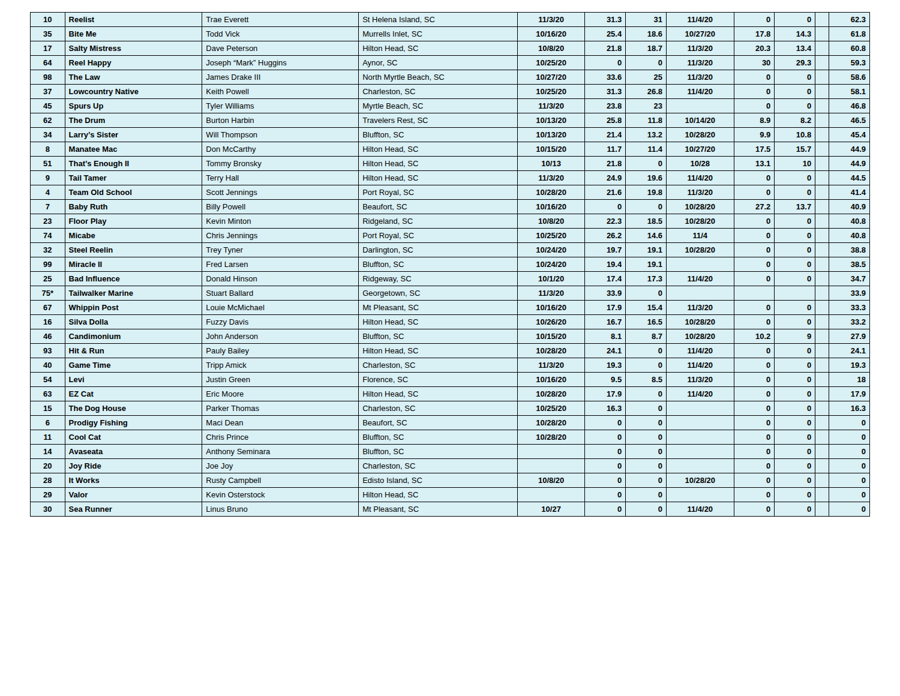| 10 | Reelist | Trae Everett | St Helena Island, SC | 11/3/20 | 31.3 | 31 | 11/4/20 | 0 | 0 | | 62.3 |
| 35 | Bite Me | Todd Vick | Murrells Inlet, SC | 10/16/20 | 25.4 | 18.6 | 10/27/20 | 17.8 | 14.3 | | 61.8 |
| 17 | Salty Mistress | Dave Peterson | Hilton Head, SC | 10/8/20 | 21.8 | 18.7 | 11/3/20 | 20.3 | 13.4 | | 60.8 |
| 64 | Reel Happy | Joseph “Mark” Huggins | Aynor, SC | 10/25/20 | 0 | 0 | 11/3/20 | 30 | 29.3 | | 59.3 |
| 98 | The Law | James Drake III | North Myrtle Beach, SC | 10/27/20 | 33.6 | 25 | 11/3/20 | 0 | 0 | | 58.6 |
| 37 | Lowcountry Native | Keith Powell | Charleston, SC | 10/25/20 | 31.3 | 26.8 | 11/4/20 | 0 | 0 | | 58.1 |
| 45 | Spurs Up | Tyler Williams | Myrtle Beach, SC | 11/3/20 | 23.8 | 23 | | 0 | 0 | | 46.8 |
| 62 | The Drum | Burton Harbin | Travelers Rest, SC | 10/13/20 | 25.8 | 11.8 | 10/14/20 | 8.9 | 8.2 | | 46.5 |
| 34 | Larry’s Sister | Will Thompson | Bluffton, SC | 10/13/20 | 21.4 | 13.2 | 10/28/20 | 9.9 | 10.8 | | 45.4 |
| 8 | Manatee Mac | Don McCarthy | Hilton Head, SC | 10/15/20 | 11.7 | 11.4 | 10/27/20 | 17.5 | 15.7 | | 44.9 |
| 51 | That’s Enough II | Tommy Bronsky | Hilton Head, SC | 10/13 | 21.8 | 0 | 10/28 | 13.1 | 10 | | 44.9 |
| 9 | Tail Tamer | Terry Hall | Hilton Head, SC | 11/3/20 | 24.9 | 19.6 | 11/4/20 | 0 | 0 | | 44.5 |
| 4 | Team Old School | Scott Jennings | Port Royal, SC | 10/28/20 | 21.6 | 19.8 | 11/3/20 | 0 | 0 | | 41.4 |
| 7 | Baby Ruth | Billy Powell | Beaufort, SC | 10/16/20 | 0 | 0 | 10/28/20 | 27.2 | 13.7 | | 40.9 |
| 23 | Floor Play | Kevin Minton | Ridgeland, SC | 10/8/20 | 22.3 | 18.5 | 10/28/20 | 0 | 0 | | 40.8 |
| 74 | Micabe | Chris Jennings | Port Royal, SC | 10/25/20 | 26.2 | 14.6 | 11/4 | 0 | 0 | | 40.8 |
| 32 | Steel Reelin | Trey Tyner | Darlington, SC | 10/24/20 | 19.7 | 19.1 | 10/28/20 | 0 | 0 | | 38.8 |
| 99 | Miracle II | Fred Larsen | Bluffton, SC | 10/24/20 | 19.4 | 19.1 | | 0 | 0 | | 38.5 |
| 25 | Bad Influence | Donald Hinson | Ridgeway, SC | 10/1/20 | 17.4 | 17.3 | 11/4/20 | 0 | 0 | | 34.7 |
| 75* | Tailwalker Marine | Stuart Ballard | Georgetown, SC | 11/3/20 | 33.9 | 0 | | | | | 33.9 |
| 67 | Whippin Post | Louie McMichael | Mt Pleasant, SC | 10/16/20 | 17.9 | 15.4 | 11/3/20 | 0 | 0 | | 33.3 |
| 16 | Silva Dolla | Fuzzy Davis | Hilton Head, SC | 10/26/20 | 16.7 | 16.5 | 10/28/20 | 0 | 0 | | 33.2 |
| 46 | Candimonium | John Anderson | Bluffton, SC | 10/15/20 | 8.1 | 8.7 | 10/28/20 | 10.2 | 9 | | 27.9 |
| 93 | Hit & Run | Pauly Bailey | Hilton Head, SC | 10/28/20 | 24.1 | 0 | 11/4/20 | 0 | 0 | | 24.1 |
| 40 | Game Time | Tripp Amick | Charleston, SC | 11/3/20 | 19.3 | 0 | 11/4/20 | 0 | 0 | | 19.3 |
| 54 | Levi | Justin Green | Florence, SC | 10/16/20 | 9.5 | 8.5 | 11/3/20 | 0 | 0 | | 18 |
| 63 | EZ Cat | Eric Moore | Hilton Head, SC | 10/28/20 | 17.9 | 0 | 11/4/20 | 0 | 0 | | 17.9 |
| 15 | The Dog House | Parker Thomas | Charleston, SC | 10/25/20 | 16.3 | 0 | | 0 | 0 | | 16.3 |
| 6 | Prodigy Fishing | Maci Dean | Beaufort, SC | 10/28/20 | 0 | 0 | | 0 | 0 | | 0 |
| 11 | Cool Cat | Chris Prince | Bluffton, SC | 10/28/20 | 0 | 0 | | 0 | 0 | | 0 |
| 14 | Avaseata | Anthony Seminara | Bluffton, SC | | 0 | 0 | | 0 | 0 | | 0 |
| 20 | Joy Ride | Joe Joy | Charleston, SC | | 0 | 0 | | 0 | 0 | | 0 |
| 28 | It Works | Rusty Campbell | Edisto Island, SC | 10/8/20 | 0 | 0 | 10/28/20 | 0 | 0 | | 0 |
| 29 | Valor | Kevin Osterstock | Hilton Head, SC | | 0 | 0 | | 0 | 0 | | 0 |
| 30 | Sea Runner | Linus Bruno | Mt Pleasant, SC | 10/27 | 0 | 0 | 11/4/20 | 0 | 0 | | 0 |